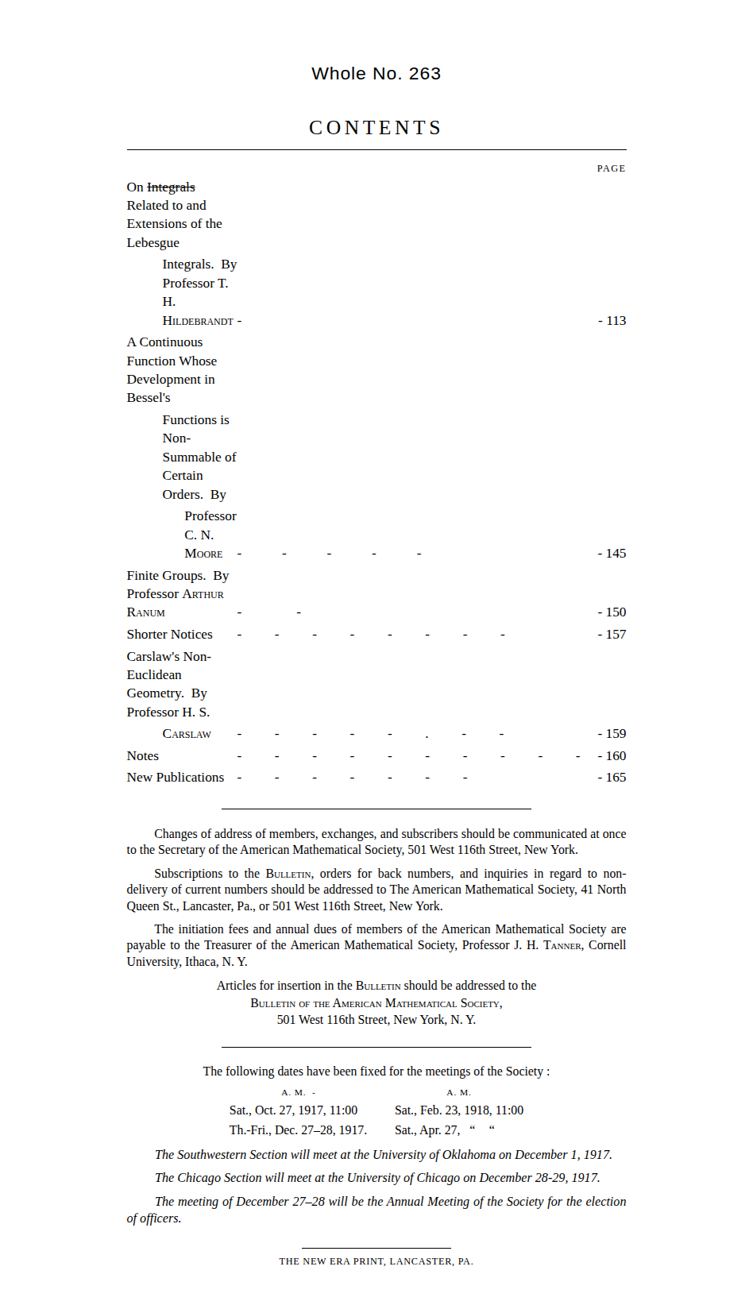Whole No. 263
CONTENTS
PAGE
| On Integrals Related to and Extensions of the Lebesgue | | |
| Integrals. By Professor T. H. Hildebrandt | - | - 113 |
| A Continuous Function Whose Development in Bessel's | | |
| Functions is Non-Summable of Certain Orders. By | | |
| Professor C. N. Moore | - - - - - | - 145 |
| Finite Groups. By Professor Arthur Ranum | - - | - 150 |
| Shorter Notices | - - - - - - - - | - 157 |
| Carslaw's Non-Euclidean Geometry. By Professor H. S. | | |
| Carslaw | - - - - - . - - | - 159 |
| Notes | - - - - - - - - - - | - 160 |
| New Publications | - - - - - - - | - 165 |
Changes of address of members, exchanges, and subscribers should be communicated at once to the Secretary of the American Mathematical Society, 501 West 116th Street, New York.
Subscriptions to the Bulletin, orders for back numbers, and inquiries in regard to non-delivery of current numbers should be addressed to The American Mathematical Society, 41 North Queen St., Lancaster, Pa., or 501 West 116th Street, New York.
The initiation fees and annual dues of members of the American Mathematical Society are payable to the Treasurer of the American Mathematical Society, Professor J. H. Tanner, Cornell University, Ithaca, N. Y.
Articles for insertion in the Bulletin should be addressed to the
Bulletin of the American Mathematical Society,
501 West 116th Street, New York, N. Y.
The following dates have been fixed for the meetings of the Society :
| A. M. - | A. M. |
| Sat., Oct. 27, 1917, 11:00 | Sat., Feb. 23, 1918, 11:00 |
| Th.-Fri., Dec. 27–28, 1917. | Sat., Apr. 27, “ “ |
The Southwestern Section will meet at the University of Oklahoma on December 1, 1917.
The Chicago Section will meet at the University of Chicago on December 28-29, 1917.
The meeting of December 27–28 will be the Annual Meeting of the Society for the election of officers.
THE NEW ERA PRINT, LANCASTER, PA.